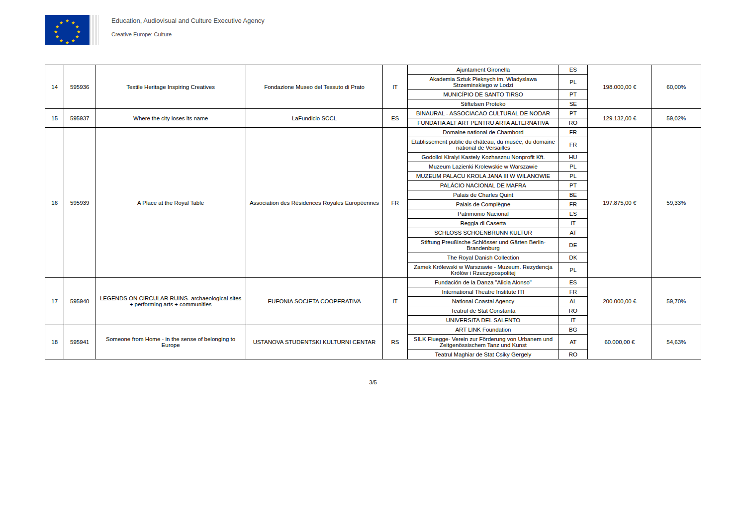★ ★ ★ ★ ★ ★ ★ ★ ★ ★ ★ ★
Education, Audiovisual and Culture Executive Agency
Creative Europe: Culture
| 14 | 595936 | Textile Heritage Inspiring Creatives | Fondazione Museo del Tessuto di Prato | IT | Ajuntament Gironella | ES | 198.000,00 € | 60,00% |
| Akademia Sztuk Pieknych im. Wladyslawa Strzeminskiego w Lodzi | PL |
| MUNICÍPIO DE SANTO TIRSO | PT |
| Stiftelsen Proteko | SE |
| 15 | 595937 | Where the city loses its name | LaFundicio SCCL | ES | BINAURAL - ASSOCIACAO CULTURAL DE NODAR | PT | 129.132,00 € | 59,02% |
| FUNDATIA ALT ART PENTRU ARTA ALTERNATIVA | RO |
| 16 | 595939 | A Place at the Royal Table | Association des Résidences Royales Européennes | FR | Domaine national de Chambord | FR | 197.875,00 € | 59,33% |
| Etablissement public du château, du musée, du domaine national de Versailles | FR |
| Godolloi Kiralyi Kastely Kozhasznu Nonprofit Kft. | HU |
| Muzeum Lazienki Krolewskie w Warszawie | PL |
| MUZEUM PALACU KROLA JANA III W WILANOWIE | PL |
| PALÁCIO NACIONAL DE MAFRA | PT |
| Palais de Charles Quint | BE |
| Palais de Compiègne | FR |
| Patrimonio Nacional | ES |
| Reggia di Caserta | IT |
| SCHLOSS SCHOENBRUNN KULTUR | AT |
| Stiftung Preußische Schlösser und Gärten Berlin-Brandenburg | DE |
| The Royal Danish Collection | DK |
| Zamek Królewski w Warszawie - Muzeum. Rezydencja Królów i Rzeczypospolitej | PL |
| 17 | 595940 | LEGENDS ON CIRCULAR RUINS- archaeological sites + performing arts + communities | EUFONIA SOCIETA COOPERATIVA | IT | Fundación de la Danza "Alicia Alonso" | ES | 200.000,00 € | 59,70% |
| International Theatre Institute ITI | FR |
| National Coastal Agency | AL |
| Teatrul de Stat Constanta | RO |
| UNIVERSITA DEL SALENTO | IT |
| 18 | 595941 | Someone from Home - in the sense of belonging to Europe | USTANOVA STUDENTSKI KULTURNI CENTAR | RS | ART LINK Foundation | BG | 60.000,00 € | 54,63% |
| SILK Fluegge- Verein zur Förderung von Urbanem und Zeitgenössischem Tanz und Kunst | AT |
| Teatrul Maghiar de Stat Csiky Gergely | RO |
3/5